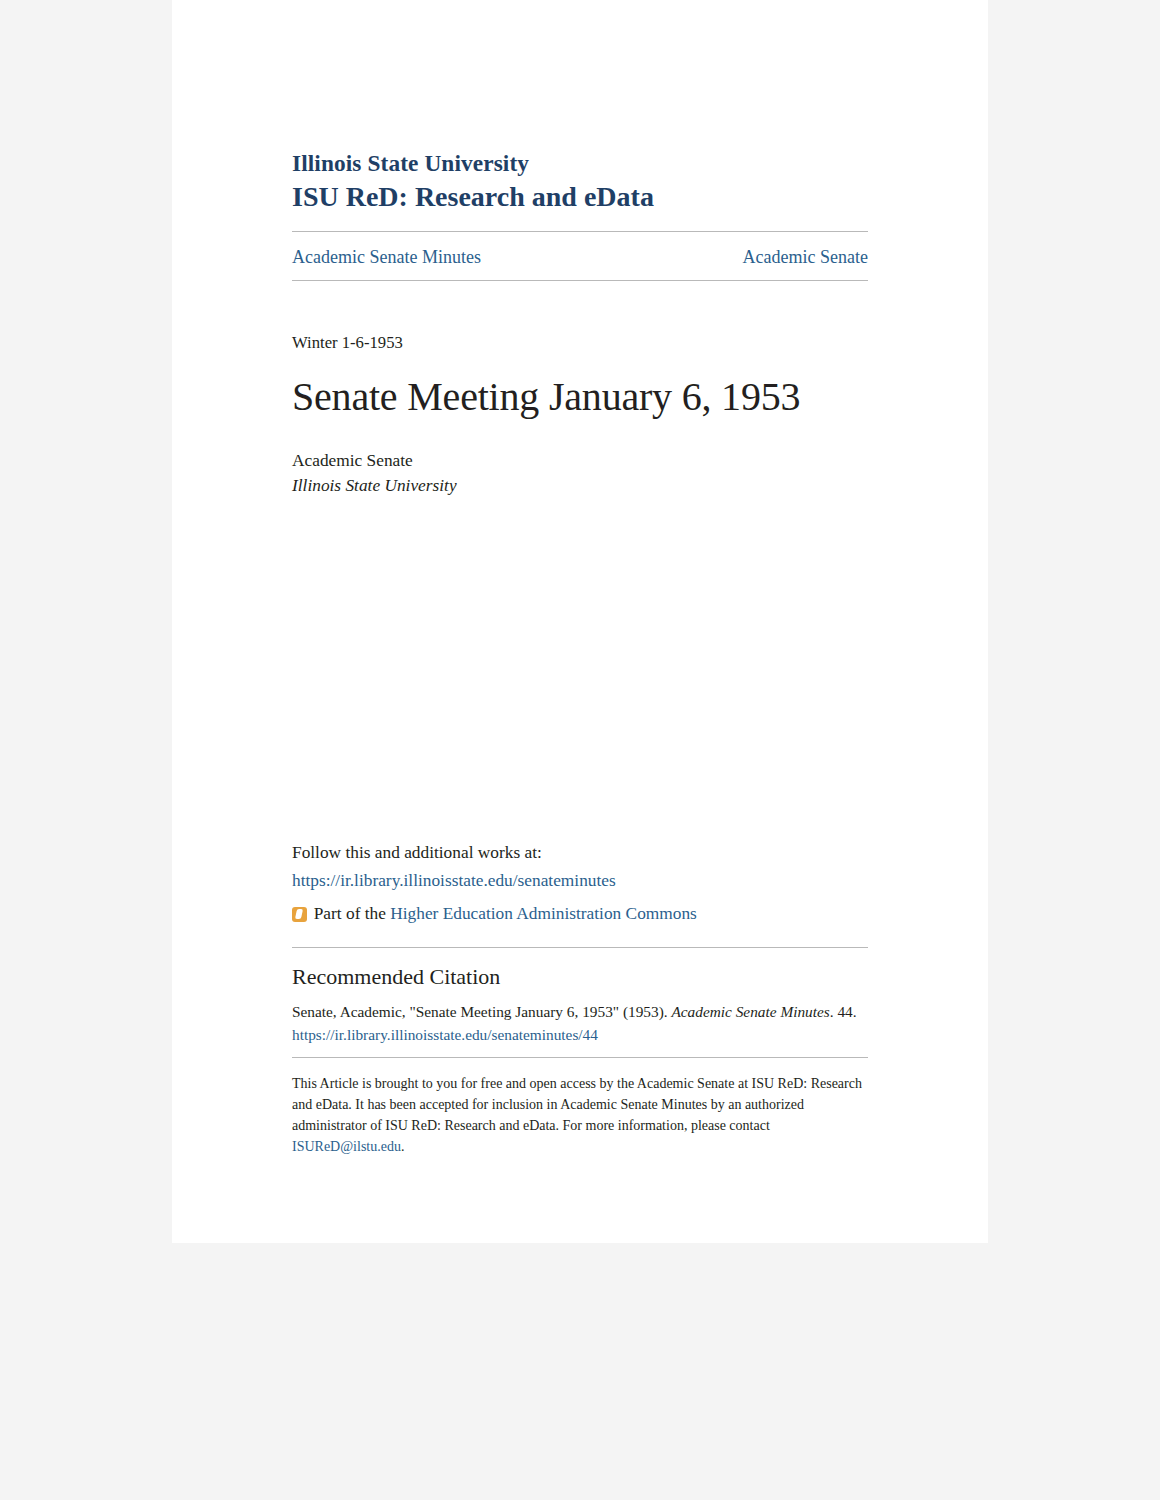Illinois State University
ISU ReD: Research and eData
Academic Senate Minutes Academic Senate
Winter 1-6-1953
Senate Meeting January 6, 1953
Academic Senate
Illinois State University
Follow this and additional works at: https://ir.library.illinoisstate.edu/senateminutes
Part of the Higher Education Administration Commons
Recommended Citation
Senate, Academic, "Senate Meeting January 6, 1953" (1953). Academic Senate Minutes. 44.
https://ir.library.illinoisstate.edu/senateminutes/44
This Article is brought to you for free and open access by the Academic Senate at ISU ReD: Research and eData. It has been accepted for inclusion in Academic Senate Minutes by an authorized administrator of ISU ReD: Research and eData. For more information, please contact ISUReD@ilstu.edu.